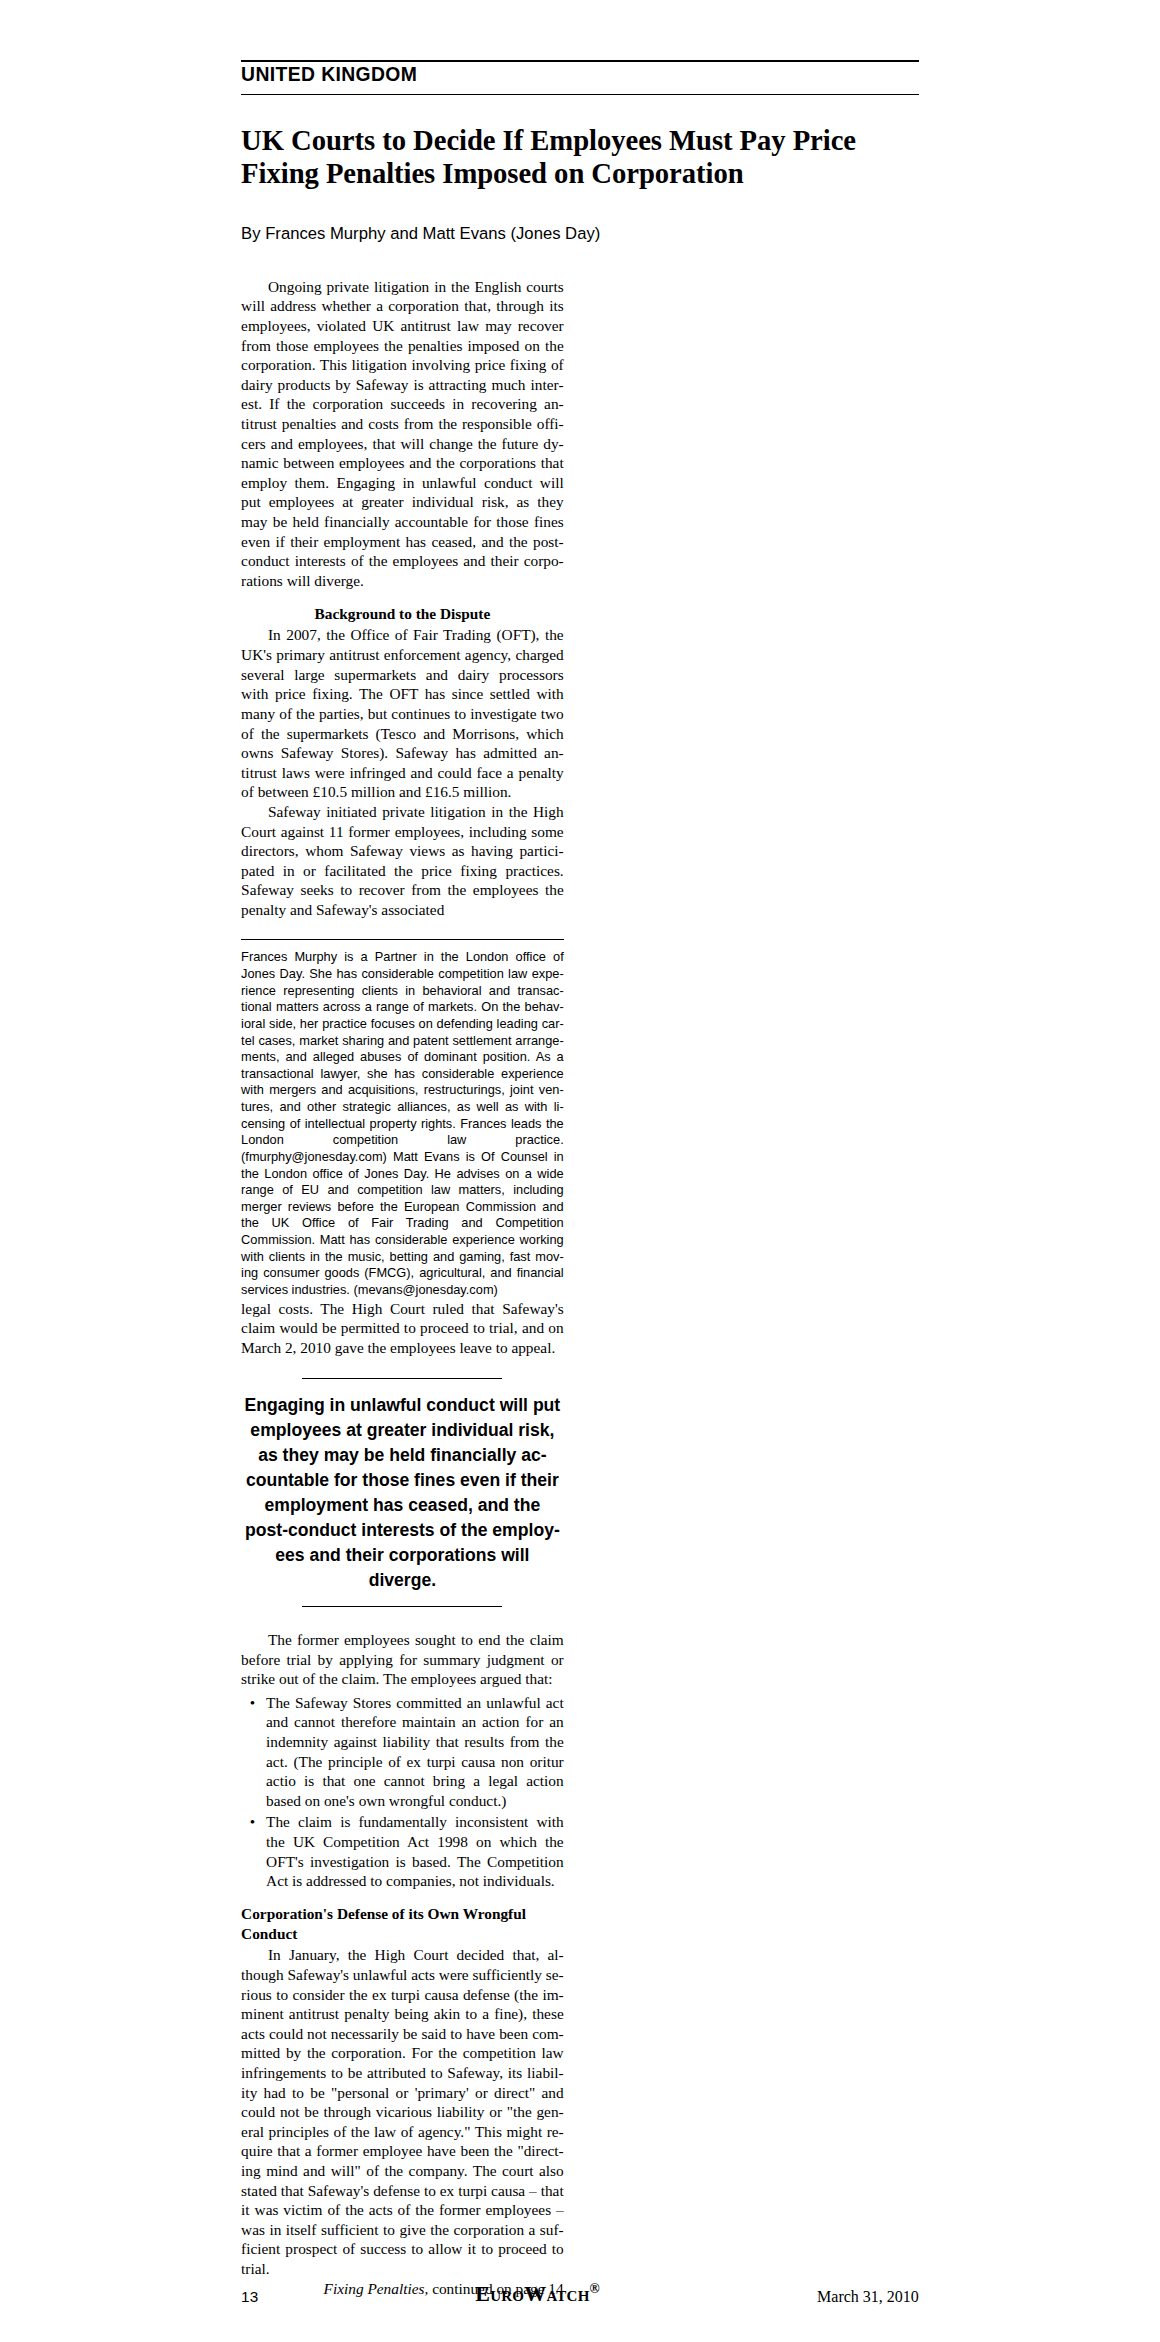UNITED KINGDOM
UK Courts to Decide If Employees Must Pay Price
Fixing Penalties Imposed on Corporation
By Frances Murphy and Matt Evans (Jones Day)
Ongoing private litigation in the English courts will address whether a corporation that, through its employees, violated UK antitrust law may recover from those employees the penalties imposed on the corporation. This litigation involving price fixing of dairy products by Safeway is attracting much interest. If the corporation succeeds in recovering antitrust penalties and costs from the responsible officers and employees, that will change the future dynamic between employees and the corporations that employ them. Engaging in unlawful conduct will put employees at greater individual risk, as they may be held financially accountable for those fines even if their employment has ceased, and the post-conduct interests of the employees and their corporations will diverge.
Background to the Dispute
In 2007, the Office of Fair Trading (OFT), the UK's primary antitrust enforcement agency, charged several large supermarkets and dairy processors with price fixing. The OFT has since settled with many of the parties, but continues to investigate two of the supermarkets (Tesco and Morrisons, which owns Safeway Stores). Safeway has admitted antitrust laws were infringed and could face a penalty of between £10.5 million and £16.5 million.
Safeway initiated private litigation in the High Court against 11 former employees, including some directors, whom Safeway views as having participated in or facilitated the price fixing practices. Safeway seeks to recover from the employees the penalty and Safeway's associated
Frances Murphy is a Partner in the London office of Jones Day. She has considerable competition law experience representing clients in behavioral and transactional matters across a range of markets. On the behavioral side, her practice focuses on defending leading cartel cases, market sharing and patent settlement arrangements, and alleged abuses of dominant position. As a transactional lawyer, she has considerable experience with mergers and acquisitions, restructurings, joint ventures, and other strategic alliances, as well as with licensing of intellectual property rights. Frances leads the London competition law practice. (fmurphy@jonesday.com) Matt Evans is Of Counsel in the London office of Jones Day. He advises on a wide range of EU and competition law matters, including merger reviews before the European Commission and the UK Office of Fair Trading and Competition Commission. Matt has considerable experience working with clients in the music, betting and gaming, fast moving consumer goods (FMCG), agricultural, and financial services industries. (mevans@jonesday.com)
legal costs. The High Court ruled that Safeway's claim would be permitted to proceed to trial, and on March 2, 2010 gave the employees leave to appeal.
Engaging in unlawful conduct will put employees at greater individual risk, as they may be held financially accountable for those fines even if their employment has ceased, and the post-conduct interests of the employees and their corporations will diverge.
The former employees sought to end the claim before trial by applying for summary judgment or strike out of the claim. The employees argued that:
The Safeway Stores committed an unlawful act and cannot therefore maintain an action for an indemnity against liability that results from the act. (The principle of ex turpi causa non oritur actio is that one cannot bring a legal action based on one's own wrongful conduct.)
The claim is fundamentally inconsistent with the UK Competition Act 1998 on which the OFT's investigation is based. The Competition Act is addressed to companies, not individuals.
Corporation's Defense of its Own Wrongful Conduct
In January, the High Court decided that, although Safeway's unlawful acts were sufficiently serious to consider the ex turpi causa defense (the imminent antitrust penalty being akin to a fine), these acts could not necessarily be said to have been committed by the corporation. For the competition law infringements to be attributed to Safeway, its liability had to be "personal or 'primary' or direct" and could not be through vicarious liability or "the general principles of the law of agency." This might require that a former employee have been the "directing mind and will" of the company. The court also stated that Safeway's defense to ex turpi causa – that it was victim of the acts of the former employees – was in itself sufficient to give the corporation a sufficient prospect of success to allow it to proceed to trial.
Fixing Penalties, continued on page 14
13
EuroWatch®
March 31, 2010